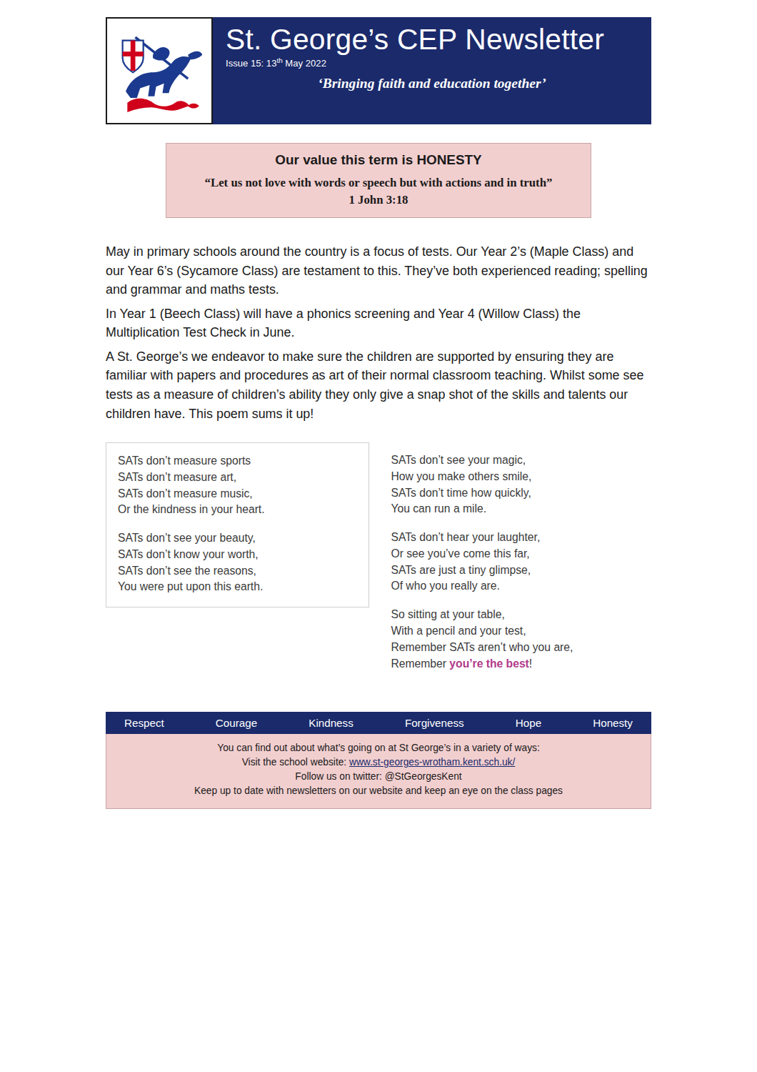St. George’s CEP Newsletter
Issue 15: 13th May 2022
‘Bringing faith and education together’
Our value this term is HONESTY
“Let us not love with words or speech but with actions and in truth”
1 John 3:18
May in primary schools around the country is a focus of tests. Our Year 2’s (Maple Class) and our Year 6’s (Sycamore Class) are testament to this. They’ve both experienced reading; spelling and grammar and maths tests.
In Year 1 (Beech Class) will have a phonics screening and Year 4 (Willow Class) the Multiplication Test Check in June.
A St. George’s we endeavor to make sure the children are supported by ensuring they are familiar with papers and procedures as art of their normal classroom teaching. Whilst some see tests as a measure of children’s ability they only give a snap shot of the skills and talents our children have. This poem sums it up!
SATs don’t measure sports
SATs don’t measure art,
SATs don’t measure music,
Or the kindness in your heart.
SATs don’t see your beauty,
SATs don’t know your worth,
SATs don’t see the reasons,
You were put upon this earth.
SATs don’t see your magic,
How you make others smile,
SATs don’t time how quickly,
You can run a mile.
SATs don’t hear your laughter,
Or see you’ve come this far,
SATs are just a tiny glimpse,
Of who you really are.
So sitting at your table,
With a pencil and your test,
Remember SATs aren’t who you are,
Remember you’re the best!
Respect Courage Kindness Forgiveness Hope Honesty
You can find out about what’s going on at St George’s in a variety of ways:
Visit the school website: www.st-georges-wrotham.kent.sch.uk/
Follow us on twitter: @StGeorgesKent
Keep up to date with newsletters on our website and keep an eye on the class pages